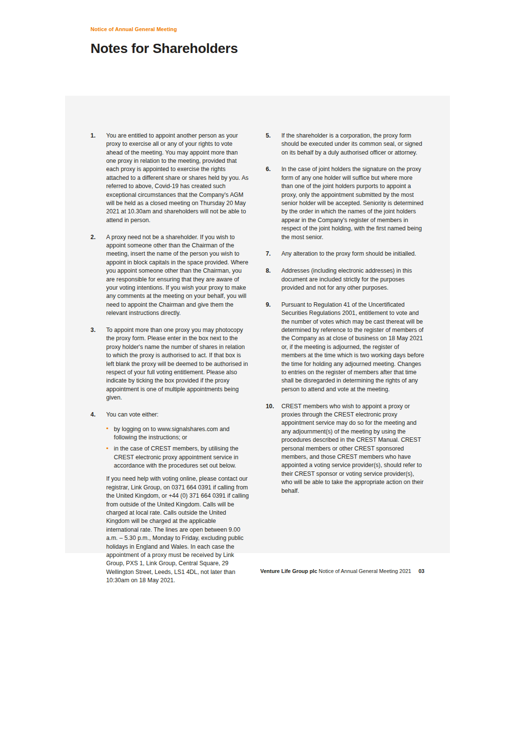Notice of Annual General Meeting
Notes for Shareholders
1.
You are entitled to appoint another person as your proxy to exercise all or any of your rights to vote ahead of the meeting. You may appoint more than one proxy in relation to the meeting, provided that each proxy is appointed to exercise the rights attached to a different share or shares held by you. As referred to above, Covid-19 has created such exceptional circumstances that the Company's AGM will be held as a closed meeting on Thursday 20 May 2021 at 10.30am and shareholders will not be able to attend in person.
2.
A proxy need not be a shareholder. If you wish to appoint someone other than the Chairman of the meeting, insert the name of the person you wish to appoint in block capitals in the space provided. Where you appoint someone other than the Chairman, you are responsible for ensuring that they are aware of your voting intentions. If you wish your proxy to make any comments at the meeting on your behalf, you will need to appoint the Chairman and give them the relevant instructions directly.
3.
To appoint more than one proxy you may photocopy the proxy form. Please enter in the box next to the proxy holder's name the number of shares in relation to which the proxy is authorised to act. If that box is left blank the proxy will be deemed to be authorised in respect of your full voting entitlement. Please also indicate by ticking the box provided if the proxy appointment is one of multiple appointments being given.
4.
You can vote either:
by logging on to www.signalshares.com and following the instructions; or
in the case of CREST members, by utilising the CREST electronic proxy appointment service in accordance with the procedures set out below.
If you need help with voting online, please contact our registrar, Link Group, on 0371 664 0391 if calling from the United Kingdom, or +44 (0) 371 664 0391 if calling from outside of the United Kingdom. Calls will be charged at local rate. Calls outside the United Kingdom will be charged at the applicable international rate. The lines are open between 9.00 a.m. – 5.30 p.m., Monday to Friday, excluding public holidays in England and Wales. In each case the appointment of a proxy must be received by Link Group, PXS 1, Link Group, Central Square, 29 Wellington Street, Leeds, LS1 4DL, not later than 10:30am on 18 May 2021.
5.
If the shareholder is a corporation, the proxy form should be executed under its common seal, or signed on its behalf by a duly authorised officer or attorney.
6.
In the case of joint holders the signature on the proxy form of any one holder will suffice but where more than one of the joint holders purports to appoint a proxy, only the appointment submitted by the most senior holder will be accepted. Seniority is determined by the order in which the names of the joint holders appear in the Company's register of members in respect of the joint holding, with the first named being the most senior.
7.
Any alteration to the proxy form should be initialled.
8.
Addresses (including electronic addresses) in this document are included strictly for the purposes provided and not for any other purposes.
9.
Pursuant to Regulation 41 of the Uncertificated Securities Regulations 2001, entitlement to vote and the number of votes which may be cast thereat will be determined by reference to the register of members of the Company as at close of business on 18 May 2021 or, if the meeting is adjourned, the register of members at the time which is two working days before the time for holding any adjourned meeting. Changes to entries on the register of members after that time shall be disregarded in determining the rights of any person to attend and vote at the meeting.
10.
CREST members who wish to appoint a proxy or proxies through the CREST electronic proxy appointment service may do so for the meeting and any adjournment(s) of the meeting by using the procedures described in the CREST Manual. CREST personal members or other CREST sponsored members, and those CREST members who have appointed a voting service provider(s), should refer to their CREST sponsor or voting service provider(s), who will be able to take the appropriate action on their behalf.
Venture Life Group plc Notice of Annual General Meeting 202103